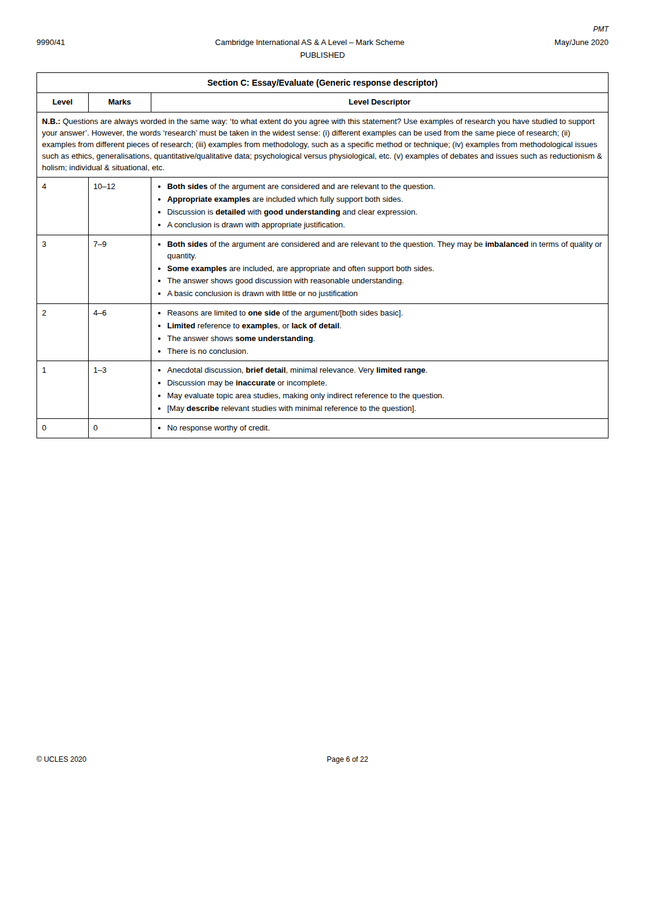PMT
9990/41
Cambridge International AS & A Level – Mark Scheme
May/June 2020
PUBLISHED
| Section C: Essay/Evaluate (Generic response descriptor) |
| Level | Marks | Level Descriptor |
| N.B.: Questions are always worded in the same way: ‘to what extent do you agree with this statement? Use examples of research you have studied to support your answer’. However, the words ‘research’ must be taken in the widest sense: (i) different examples can be used from the same piece of research; (ii) examples from different pieces of research; (iii) examples from methodology, such as a specific method or technique; (iv) examples from methodological issues such as ethics, generalisations, quantitative/qualitative data; psychological versus physiological, etc. (v) examples of debates and issues such as reductionism & holism; individual & situational, etc. |
| 4 | 10–12 | Both sides of the argument are considered and are relevant to the question. Appropriate examples are included which fully support both sides. Discussion is detailed with good understanding and clear expression. A conclusion is drawn with appropriate justification. |
| 3 | 7–9 | Both sides of the argument are considered and are relevant to the question. They may be imbalanced in terms of quality or quantity. Some examples are included, are appropriate and often support both sides. The answer shows good discussion with reasonable understanding. A basic conclusion is drawn with little or no justification |
| 2 | 4–6 | Reasons are limited to one side of the argument/[both sides basic]. Limited reference to examples , or lack of detail . The answer shows some understanding . There is no conclusion. |
| 1 | 1–3 | Anecdotal discussion, brief detail , minimal relevance. Very limited range . Discussion may be inaccurate or incomplete. May evaluate topic area studies, making only indirect reference to the question. [May describe relevant studies with minimal reference to the question]. |
| 0 | 0 | No response worthy of credit. |
© UCLES 2020
Page 6 of 22